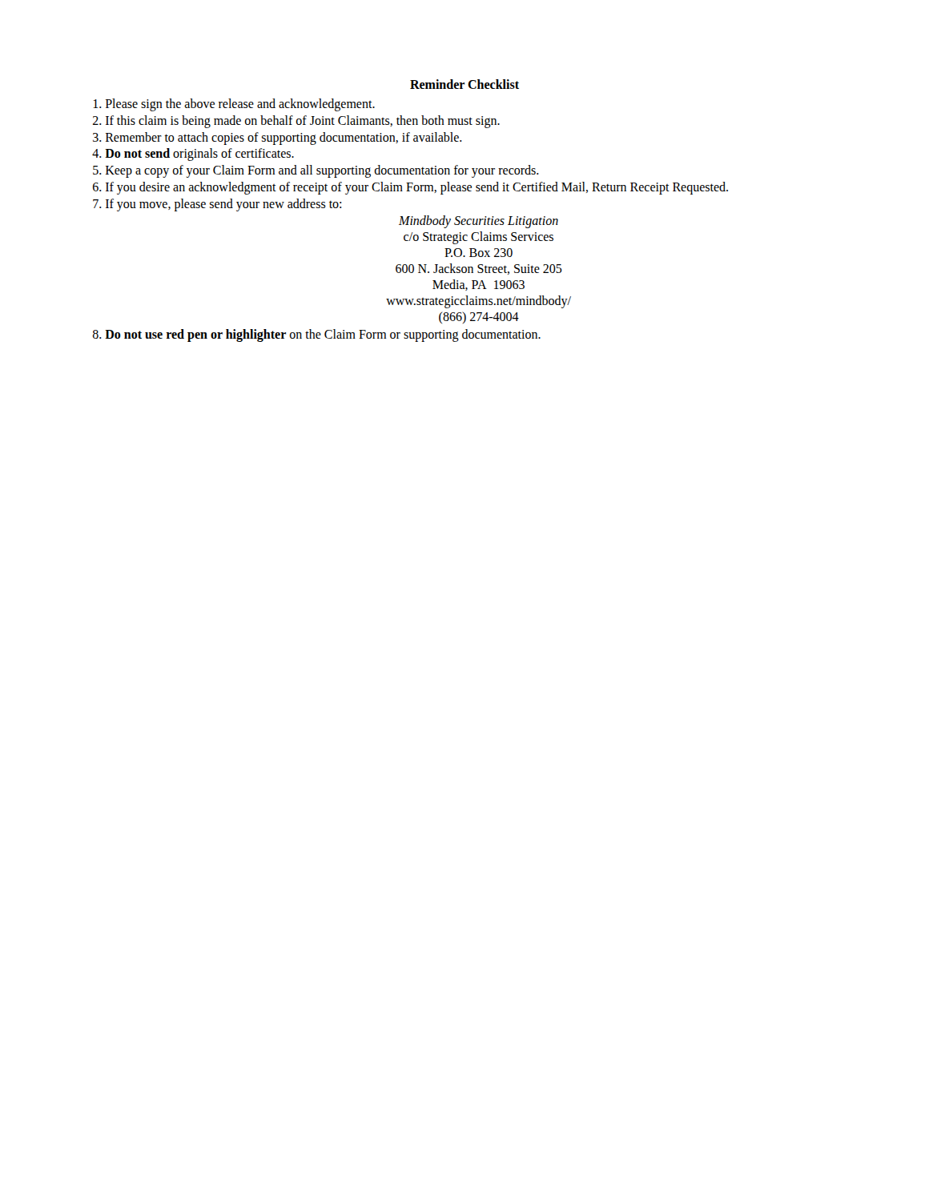Reminder Checklist
Please sign the above release and acknowledgement.
If this claim is being made on behalf of Joint Claimants, then both must sign.
Remember to attach copies of supporting documentation, if available.
Do not send originals of certificates.
Keep a copy of your Claim Form and all supporting documentation for your records.
If you desire an acknowledgment of receipt of your Claim Form, please send it Certified Mail, Return Receipt Requested.
If you move, please send your new address to:
Mindbody Securities Litigation
c/o Strategic Claims Services
P.O. Box 230
600 N. Jackson Street, Suite 205
Media, PA 19063
www.strategicclaims.net/mindbody/
(866) 274-4004
Do not use red pen or highlighter on the Claim Form or supporting documentation.